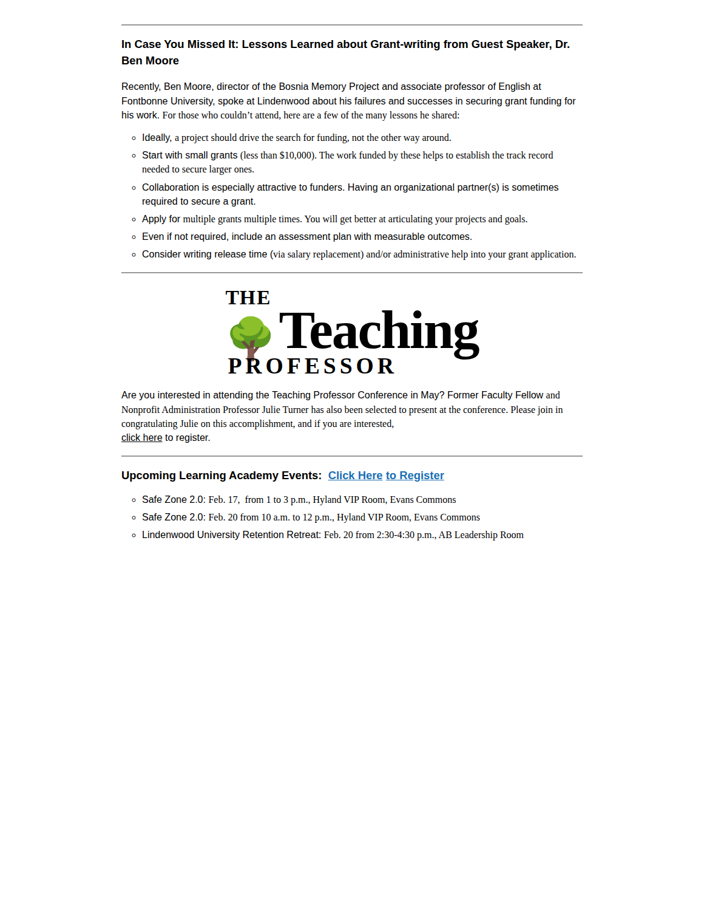In Case You Missed It: Lessons Learned about Grant-writing from Guest Speaker, Dr. Ben Moore
Recently, Ben Moore, director of the Bosnia Memory Project and associate professor of English at Fontbonne University, spoke at Lindenwood about his failures and successes in securing grant funding for his work. For those who couldn’t attend, here are a few of the many lessons he shared:
Ideally, a project should drive the search for funding, not the other way around.
Start with small grants (less than $10,000). The work funded by these helps to establish the track record needed to secure larger ones.
Collaboration is especially attractive to funders. Having an organizational partner(s) is sometimes required to secure a grant.
Apply for multiple grants multiple times. You will get better at articulating your projects and goals.
Even if not required, include an assessment plan with measurable outcomes.
Consider writing release time (via salary replacement) and/or administrative help into your grant application.
THE
🌳Teaching
PROFESSOR
Are you interested in attending the Teaching Professor Conference in May? Former Faculty Fellow and Nonprofit Administration Professor Julie Turner has also been selected to present at the conference. Please join in congratulating Julie on this accomplishment, and if you are interested,
click here to register.
Upcoming Learning Academy Events: Click Here to Register
Safe Zone 2.0: Feb. 17, from 1 to 3 p.m., Hyland VIP Room, Evans Commons
Safe Zone 2.0: Feb. 20 from 10 a.m. to 12 p.m., Hyland VIP Room, Evans Commons
Lindenwood University Retention Retreat: Feb. 20 from 2:30-4:30 p.m., AB Leadership Room